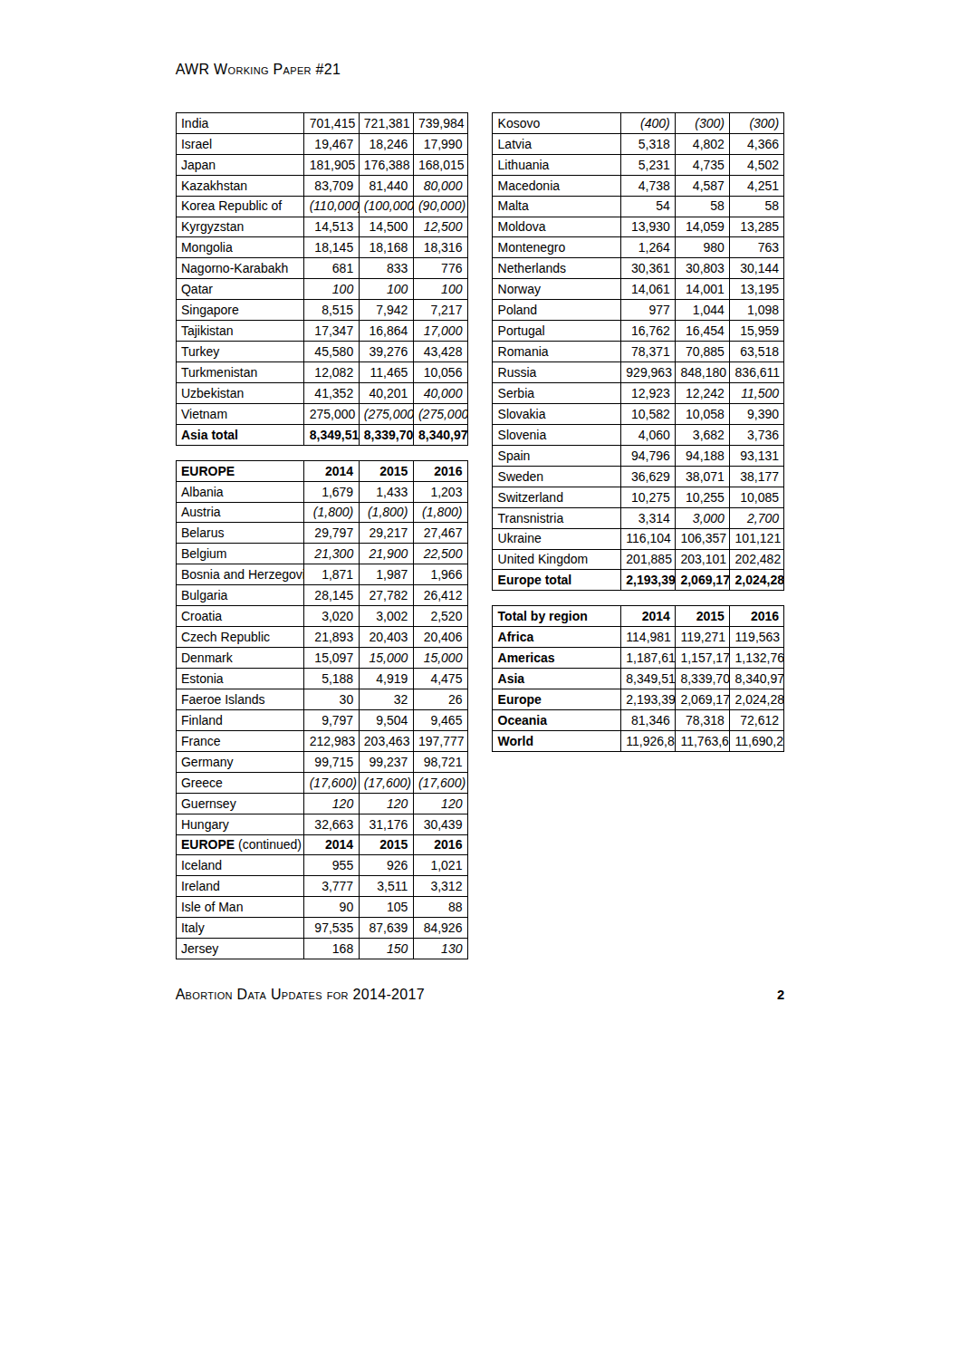AWR Working Paper #21
| India | 701,415 | 721,381 | 739,984 |
| Israel | 19,467 | 18,246 | 17,990 |
| Japan | 181,905 | 176,388 | 168,015 |
| Kazakhstan | 83,709 | 81,440 | 80,000 |
| Korea Republic of | (110,000) | (100,000) | (90,000) |
| Kyrgyzstan | 14,513 | 14,500 | 12,500 |
| Mongolia | 18,145 | 18,168 | 18,316 |
| Nagorno-Karabakh | 681 | 833 | 776 |
| Qatar | 100 | 100 | 100 |
| Singapore | 8,515 | 7,942 | 7,217 |
| Tajikistan | 17,347 | 16,864 | 17,000 |
| Turkey | 45,580 | 39,276 | 43,428 |
| Turkmenistan | 12,082 | 11,465 | 10,056 |
| Uzbekistan | 41,352 | 40,201 | 40,000 |
| Vietnam | 275,000 | (275,000) | (275,000) |
| Asia total | 8,349,514 | 8,339,709 | 8,340,973 |
| EUROPE | 2014 | 2015 | 2016 |
| Albania | 1,679 | 1,433 | 1,203 |
| Austria | (1,800) | (1,800) | (1,800) |
| Belarus | 29,797 | 29,217 | 27,467 |
| Belgium | 21,300 | 21,900 | 22,500 |
| Bosnia and Herzegovina | 1,871 | 1,987 | 1,966 |
| Bulgaria | 28,145 | 27,782 | 26,412 |
| Croatia | 3,020 | 3,002 | 2,520 |
| Czech Republic | 21,893 | 20,403 | 20,406 |
| Denmark | 15,097 | 15,000 | 15,000 |
| Estonia | 5,188 | 4,919 | 4,475 |
| Faeroe Islands | 30 | 32 | 26 |
| Finland | 9,797 | 9,504 | 9,465 |
| France | 212,983 | 203,463 | 197,777 |
| Germany | 99,715 | 99,237 | 98,721 |
| Greece | (17,600) | (17,600) | (17,600) |
| Guernsey | 120 | 120 | 120 |
| Hungary | 32,663 | 31,176 | 30,439 |
| EUROPE (continued) | 2014 | 2015 | 2016 |
| Iceland | 955 | 926 | 1,021 |
| Ireland | 3,777 | 3,511 | 3,312 |
| Isle of Man | 90 | 105 | 88 |
| Italy | 97,535 | 87,639 | 84,926 |
| Jersey | 168 | 150 | 130 |
| Kosovo | (400) | (300) | (300) |
| Latvia | 5,318 | 4,802 | 4,366 |
| Lithuania | 5,231 | 4,735 | 4,502 |
| Macedonia | 4,738 | 4,587 | 4,251 |
| Malta | 54 | 58 | 58 |
| Moldova | 13,930 | 14,059 | 13,285 |
| Montenegro | 1,264 | 980 | 763 |
| Netherlands | 30,361 | 30,803 | 30,144 |
| Norway | 14,061 | 14,001 | 13,195 |
| Poland | 977 | 1,044 | 1,098 |
| Portugal | 16,762 | 16,454 | 15,959 |
| Romania | 78,371 | 70,885 | 63,518 |
| Russia | 929,963 | 848,180 | 836,611 |
| Serbia | 12,923 | 12,242 | 11,500 |
| Slovakia | 10,582 | 10,058 | 9,390 |
| Slovenia | 4,060 | 3,682 | 3,736 |
| Spain | 94,796 | 94,188 | 93,131 |
| Sweden | 36,629 | 38,071 | 38,177 |
| Switzerland | 10,275 | 10,255 | 10,085 |
| Transnistria | 3,314 | 3,000 | 2,700 |
| Ukraine | 116,104 | 106,357 | 101,121 |
| United Kingdom | 201,885 | 203,101 | 202,482 |
| Europe total | 2,193,390 | 2,069,179 | 2,024,288 |
| Total by region | 2014 | 2015 | 2016 |
| Africa | 114,981 | 119,271 | 119,563 |
| Americas | 1,187,615 | 1,157,177 | 1,132,769 |
| Asia | 8,349,514 | 8,339,709 | 8,340,973 |
| Europe | 2,193,390 | 2,069,179 | 2,024,288 |
| Oceania | 81,346 | 78,318 | 72,612 |
| World | 11,926,846 | 11,763,654 | 11,690,205 |
Abortion Data Updates for 2014-2017
2